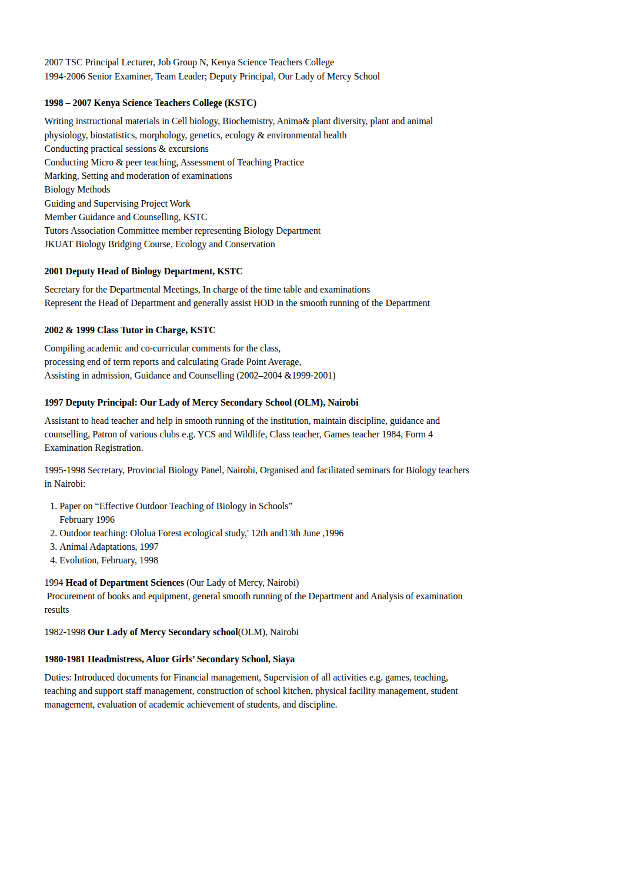2007 TSC Principal Lecturer, Job Group N, Kenya Science Teachers College
1994-2006 Senior Examiner, Team Leader; Deputy Principal, Our Lady of Mercy School
1998 – 2007 Kenya Science Teachers College (KSTC)
Writing instructional materials in Cell biology, Biochemistry, Anima& plant diversity, plant and animal physiology, biostatistics, morphology, genetics, ecology & environmental health
Conducting practical sessions & excursions
Conducting Micro & peer teaching, Assessment of Teaching Practice
Marking, Setting and moderation of examinations
Biology Methods
Guiding and Supervising Project Work
Member Guidance and Counselling, KSTC
Tutors Association Committee member representing Biology Department
JKUAT Biology Bridging Course, Ecology and Conservation
2001 Deputy Head of Biology Department, KSTC
Secretary for the Departmental Meetings, In charge of the time table and examinations
Represent the Head of Department and generally assist HOD in the smooth running of the Department
2002 & 1999 Class Tutor in Charge, KSTC
Compiling academic and co-curricular comments for the class,
processing end of term reports and calculating Grade Point Average,
Assisting in admission, Guidance and Counselling (2002–2004 &1999-2001)
1997 Deputy Principal: Our Lady of Mercy Secondary School (OLM), Nairobi
Assistant to head teacher and help in smooth running of the institution, maintain discipline, guidance and counselling, Patron of various clubs e.g. YCS and Wildlife, Class teacher, Games teacher 1984, Form 4 Examination Registration.
1995-1998 Secretary, Provincial Biology Panel, Nairobi, Organised and facilitated seminars for Biology teachers in Nairobi:
Paper on “Effective Outdoor Teaching of Biology in Schools”
February 1996
Outdoor teaching: Ololua Forest ecological study,' 12th and13th June ,1996
Animal Adaptations, 1997
Evolution, February, 1998
1994 Head of Department Sciences (Our Lady of Mercy, Nairobi)
Procurement of books and equipment, general smooth running of the Department and Analysis of examination results
1982-1998 Our Lady of Mercy Secondary school(OLM), Nairobi
1980-1981 Headmistress, Aluor Girls’ Secondary School, Siaya
Duties: Introduced documents for Financial management, Supervision of all activities e.g. games, teaching, teaching and support staff management, construction of school kitchen, physical facility management, student management, evaluation of academic achievement of students, and discipline.